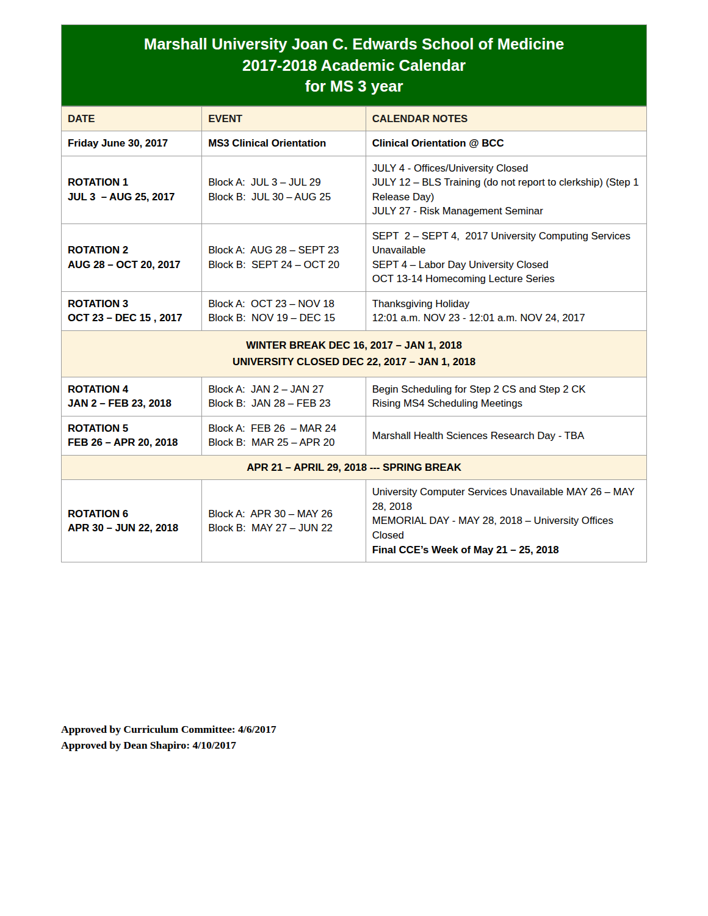Marshall University Joan C. Edwards School of Medicine 2017-2018 Academic Calendar for MS 3 year
| DATE | EVENT | CALENDAR NOTES |
| --- | --- | --- |
| Friday June 30, 2017 | MS3 Clinical Orientation | Clinical Orientation @ BCC |
| ROTATION 1 JUL 3 – AUG 25, 2017 | Block A: JUL 3 – JUL 29 Block B: JUL 30 – AUG 25 | JULY 4 - Offices/University Closed JULY 12 – BLS Training (do not report to clerkship) (Step 1 Release Day) JULY 27 - Risk Management Seminar |
| ROTATION 2 AUG 28 – OCT 20, 2017 | Block A: AUG 28 – SEPT 23 Block B: SEPT 24 – OCT 20 | SEPT 2 – SEPT 4, 2017 University Computing Services Unavailable SEPT 4 – Labor Day University Closed OCT 13-14 Homecoming Lecture Series |
| ROTATION 3 OCT 23 – DEC 15 , 2017 | Block A: OCT 23 – NOV 18 Block B: NOV 19 – DEC 15 | Thanksgiving Holiday 12:01 a.m. NOV 23 - 12:01 a.m. NOV 24, 2017 |
| WINTER BREAK DEC 16, 2017 – JAN 1, 2018 UNIVERSITY CLOSED DEC 22, 2017 – JAN 1, 2018 |
| ROTATION 4 JAN 2 – FEB 23, 2018 | Block A: JAN 2 – JAN 27 Block B: JAN 28 – FEB 23 | Begin Scheduling for Step 2 CS and Step 2 CK Rising MS4 Scheduling Meetings |
| ROTATION 5 FEB 26 – APR 20, 2018 | Block A: FEB 26 – MAR 24 Block B: MAR 25 – APR 20 | Marshall Health Sciences Research Day - TBA |
| APR 21 – APRIL 29, 2018 --- SPRING BREAK |
| ROTATION 6 APR 30 – JUN 22, 2018 | Block A: APR 30 – MAY 26 Block B: MAY 27 – JUN 22 | University Computer Services Unavailable MAY 26 – MAY 28, 2018 MEMORIAL DAY - MAY 28, 2018 – University Offices Closed Final CCE’s Week of May 21 – 25, 2018 |
Approved by Curriculum Committee: 4/6/2017
Approved by Dean Shapiro: 4/10/2017